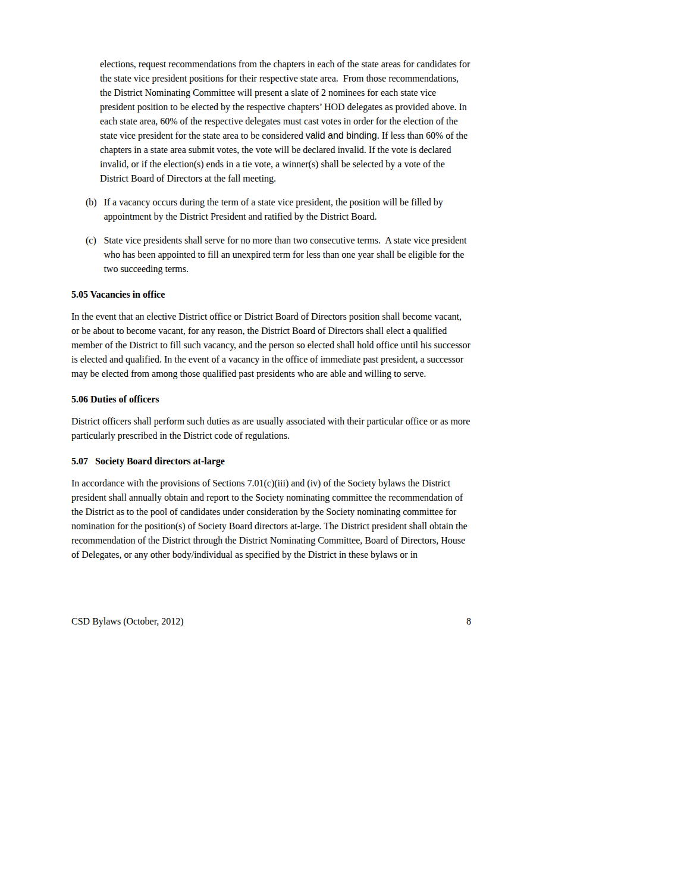elections, request recommendations from the chapters in each of the state areas for candidates for the state vice president positions for their respective state area. From those recommendations, the District Nominating Committee will present a slate of 2 nominees for each state vice president position to be elected by the respective chapters’ HOD delegates as provided above. In each state area, 60% of the respective delegates must cast votes in order for the election of the state vice president for the state area to be considered valid and binding. If less than 60% of the chapters in a state area submit votes, the vote will be declared invalid. If the vote is declared invalid, or if the election(s) ends in a tie vote, a winner(s) shall be selected by a vote of the District Board of Directors at the fall meeting.
(b)
If a vacancy occurs during the term of a state vice president, the position will be filled by appointment by the District President and ratified by the District Board.
(c)
State vice presidents shall serve for no more than two consecutive terms. A state vice president who has been appointed to fill an unexpired term for less than one year shall be eligible for the two succeeding terms.
5.05 Vacancies in office
In the event that an elective District office or District Board of Directors position shall become vacant, or be about to become vacant, for any reason, the District Board of Directors shall elect a qualified member of the District to fill such vacancy, and the person so elected shall hold office until his successor is elected and qualified. In the event of a vacancy in the office of immediate past president, a successor may be elected from among those qualified past presidents who are able and willing to serve.
5.06 Duties of officers
District officers shall perform such duties as are usually associated with their particular office or as more particularly prescribed in the District code of regulations.
5.07 Society Board directors at-large
In accordance with the provisions of Sections 7.01(c)(iii) and (iv) of the Society bylaws the District president shall annually obtain and report to the Society nominating committee the recommendation of the District as to the pool of candidates under consideration by the Society nominating committee for nomination for the position(s) of Society Board directors at-large. The District president shall obtain the recommendation of the District through the District Nominating Committee, Board of Directors, House of Delegates, or any other body/individual as specified by the District in these bylaws or in
CSD Bylaws (October, 2012) 8